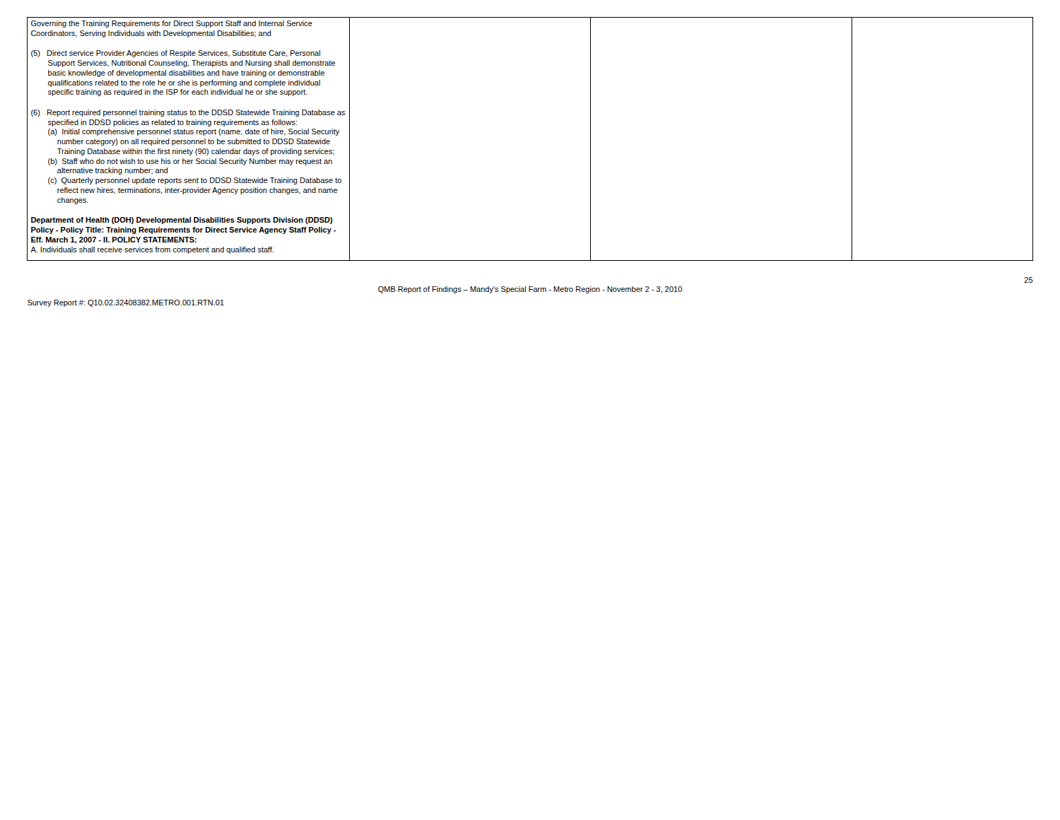| Governing the Training Requirements for Direct Support Staff and Internal Service Coordinators, Serving Individuals with Developmental Disabilities; and (5) Direct service Provider Agencies of Respite Services, Substitute Care, Personal Support Services, Nutritional Counseling, Therapists and Nursing shall demonstrate basic knowledge of developmental disabilities and have training or demonstrable qualifications related to the role he or she is performing and complete individual specific training as required in the ISP for each individual he or she support. (6) Report required personnel training status to the DDSD Statewide Training Database as specified in DDSD policies as related to training requirements as follows: (a) Initial comprehensive personnel status report (name, date of hire, Social Security number category) on all required personnel to be submitted to DDSD Statewide Training Database within the first ninety (90) calendar days of providing services; (b) Staff who do not wish to use his or her Social Security Number may request an alternative tracking number; and (c) Quarterly personnel update reports sent to DDSD Statewide Training Database to reflect new hires, terminations, inter-provider Agency position changes, and name changes. Department of Health (DOH) Developmental Disabilities Supports Division (DDSD) Policy - Policy Title: Training Requirements for Direct Service Agency Staff Policy - Eff. March 1, 2007 - II. POLICY STATEMENTS: A. Individuals shall receive services from competent and qualified staff. | | | |
25
QMB Report of Findings – Mandy's Special Farm - Metro Region - November 2 - 3, 2010
Survey Report #: Q10.02.32408382.METRO.001.RTN.01